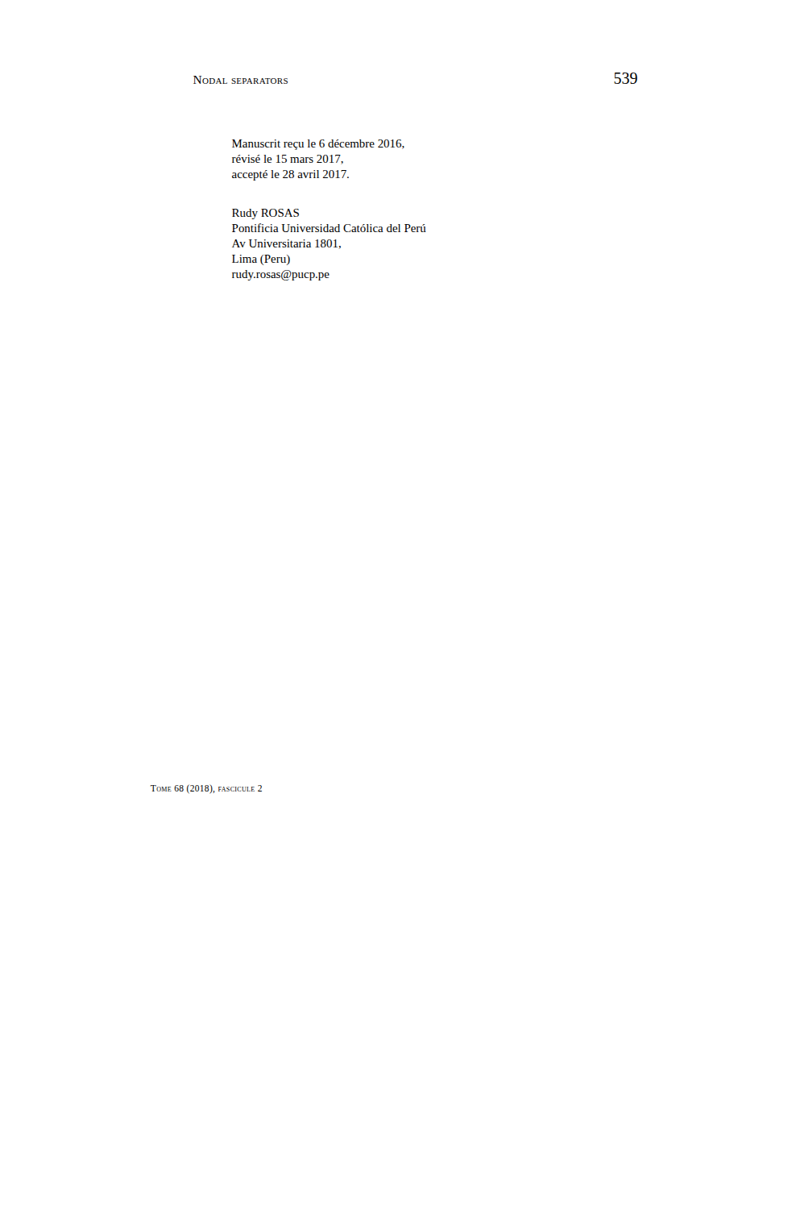Nodal separators 539
Manuscrit reçu le 6 décembre 2016,
révisé le 15 mars 2017,
accepté le 28 avril 2017.
Rudy ROSAS
Pontificia Universidad Católica del Perú
Av Universitaria 1801,
Lima (Peru)
rudy.rosas@pucp.pe
Tome 68 (2018), fascicule 2